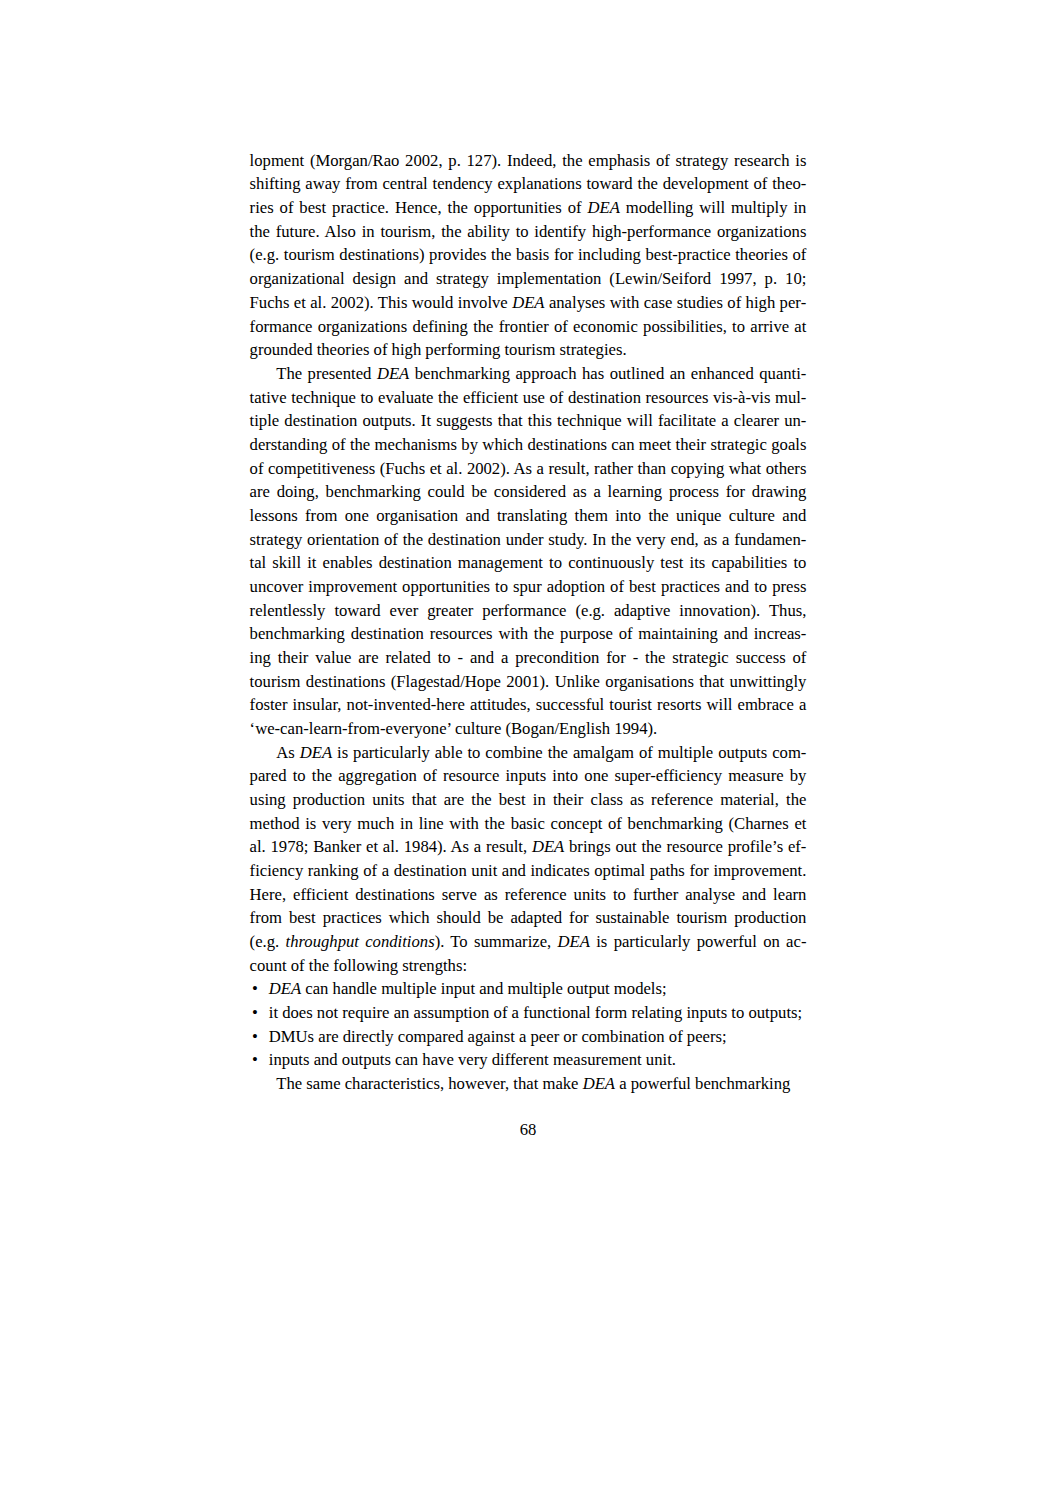lopment (Morgan/Rao 2002, p. 127). Indeed, the emphasis of strategy research is shifting away from central tendency explanations toward the development of theories of best practice. Hence, the opportunities of DEA modelling will multiply in the future. Also in tourism, the ability to identify high-performance organizations (e.g. tourism destinations) provides the basis for including best-practice theories of organizational design and strategy implementation (Lewin/Seiford 1997, p. 10; Fuchs et al. 2002). This would involve DEA analyses with case studies of high performance organizations defining the frontier of economic possibilities, to arrive at grounded theories of high performing tourism strategies.
The presented DEA benchmarking approach has outlined an enhanced quantitative technique to evaluate the efficient use of destination resources vis-à-vis multiple destination outputs. It suggests that this technique will facilitate a clearer understanding of the mechanisms by which destinations can meet their strategic goals of competitiveness (Fuchs et al. 2002). As a result, rather than copying what others are doing, benchmarking could be considered as a learning process for drawing lessons from one organisation and translating them into the unique culture and strategy orientation of the destination under study. In the very end, as a fundamental skill it enables destination management to continuously test its capabilities to uncover improvement opportunities to spur adoption of best practices and to press relentlessly toward ever greater performance (e.g. adaptive innovation). Thus, benchmarking destination resources with the purpose of maintaining and increasing their value are related to - and a precondition for - the strategic success of tourism destinations (Flagestad/Hope 2001). Unlike organisations that unwittingly foster insular, not-invented-here attitudes, successful tourist resorts will embrace a ‘we-can-learn-from-everyone’ culture (Bogan/English 1994).
As DEA is particularly able to combine the amalgam of multiple outputs compared to the aggregation of resource inputs into one super-efficiency measure by using production units that are the best in their class as reference material, the method is very much in line with the basic concept of benchmarking (Charnes et al. 1978; Banker et al. 1984). As a result, DEA brings out the resource profile’s efficiency ranking of a destination unit and indicates optimal paths for improvement. Here, efficient destinations serve as reference units to further analyse and learn from best practices which should be adapted for sustainable tourism production (e.g. throughput conditions). To summarize, DEA is particularly powerful on account of the following strengths:
DEA can handle multiple input and multiple output models;
it does not require an assumption of a functional form relating inputs to outputs;
DMUs are directly compared against a peer or combination of peers;
inputs and outputs can have very different measurement unit.
The same characteristics, however, that make DEA a powerful benchmarking
68